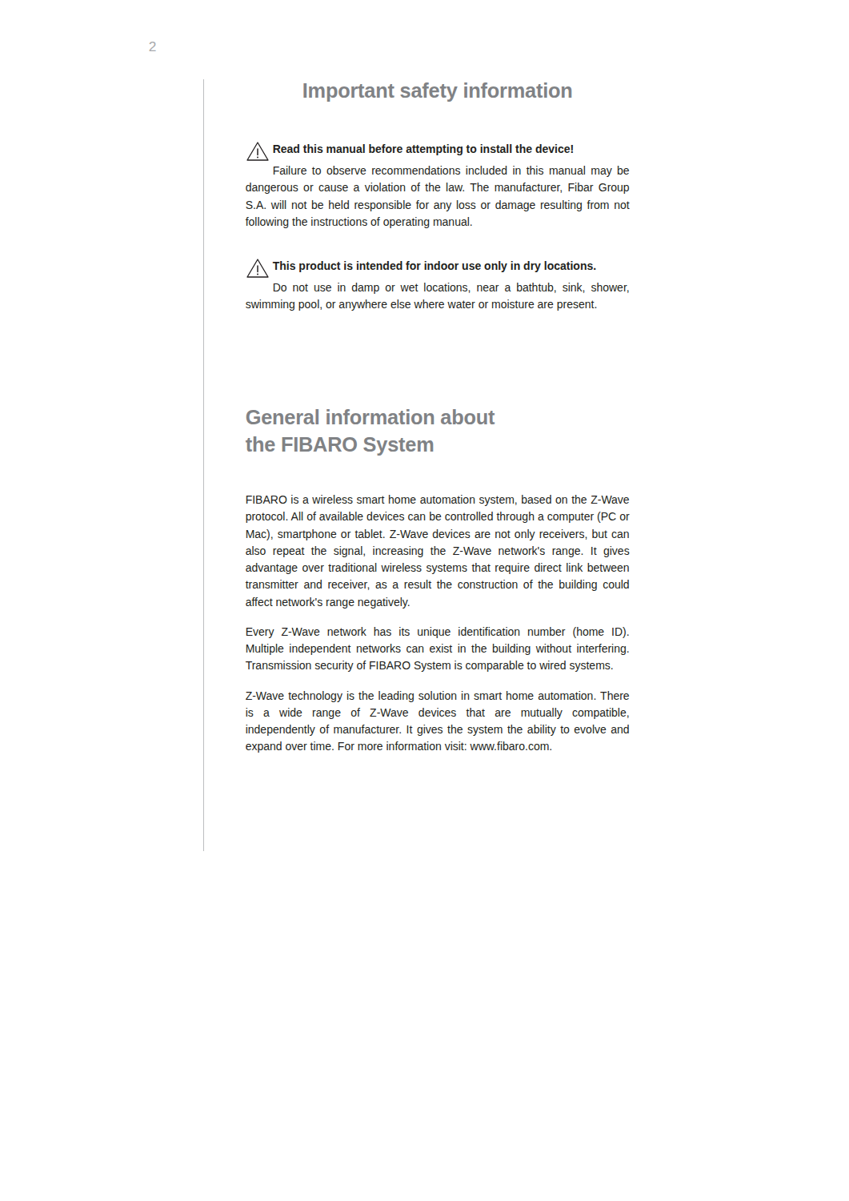2
Important safety information
Read this manual before attempting to install the device!
Failure to observe recommendations included in this manual may be dangerous or cause a violation of the law. The manufacturer, Fibar Group S.A. will not be held responsible for any loss or damage resulting from not following the instructions of operating manual.
This product is intended for indoor use only in dry locations.
Do not use in damp or wet locations, near a bathtub, sink, shower, swimming pool, or anywhere else where water or moisture are present.
General information about
the FIBARO System
FIBARO is a wireless smart home automation system, based on the Z-Wave protocol. All of available devices can be controlled through a computer (PC or Mac), smartphone or tablet. Z-Wave devices are not only receivers, but can also repeat the signal, increasing the Z-Wave network's range. It gives advantage over traditional wireless systems that require direct link between transmitter and receiver, as a result the construction of the building could affect network's range negatively.
Every Z-Wave network has its unique identification number (home ID). Multiple independent networks can exist in the building without interfering. Transmission security of FIBARO System is comparable to wired systems.
Z-Wave technology is the leading solution in smart home automation. There is a wide range of Z-Wave devices that are mutually compatible, independently of manufacturer. It gives the system the ability to evolve and expand over time. For more information visit: www.fibaro.com.